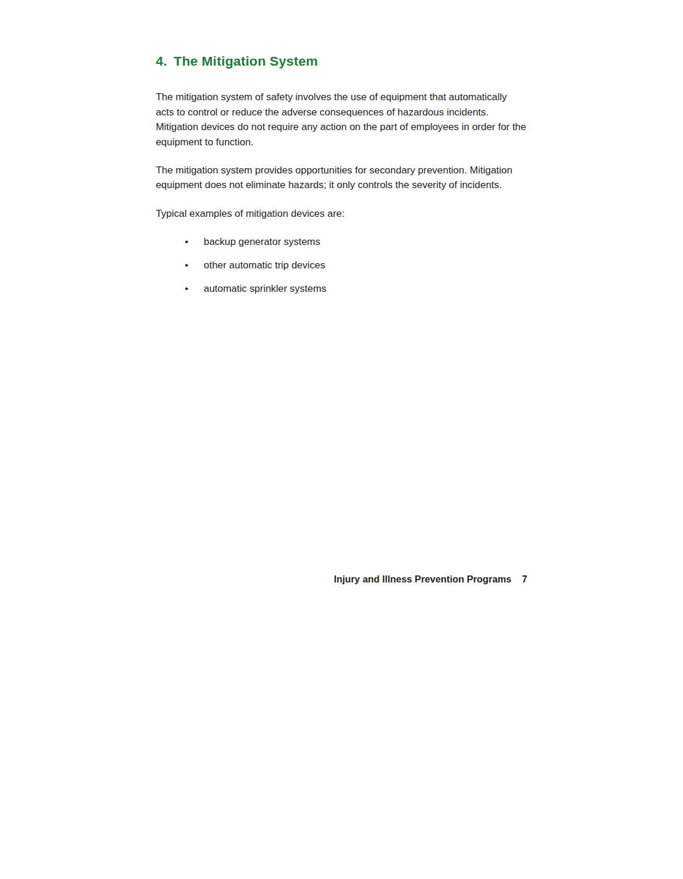4. The Mitigation System
The mitigation system of safety involves the use of equipment that automatically acts to control or reduce the adverse consequences of hazardous incidents. Mitigation devices do not require any action on the part of employees in order for the equipment to function.
The mitigation system provides opportunities for secondary prevention. Mitigation equipment does not eliminate hazards; it only controls the severity of incidents.
Typical examples of mitigation devices are:
backup generator systems
other automatic trip devices
automatic sprinkler systems
Injury and Illness Prevention Programs7